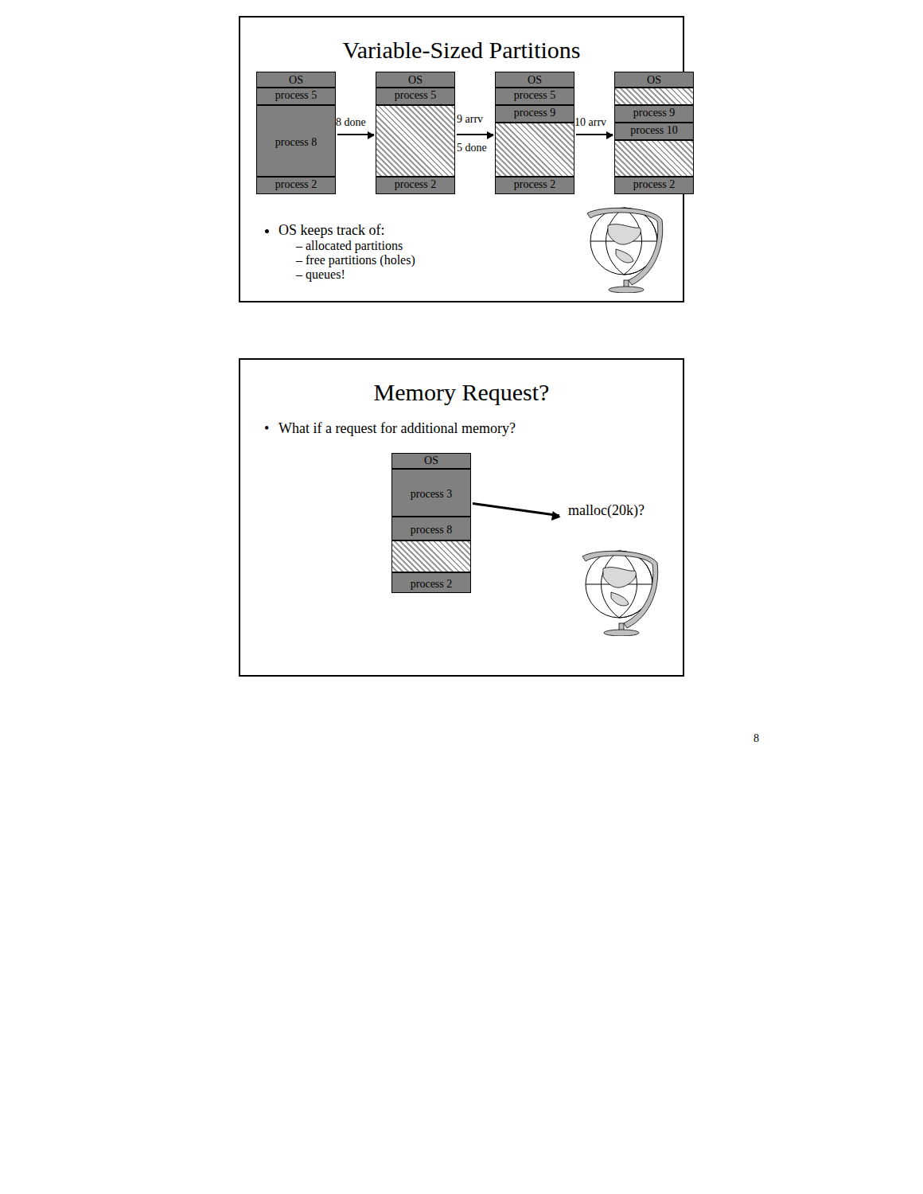Variable-Sized Partitions
OS
process 5
process 8
process 2
OS
process 5
process 2
OS
process 5
process 9
process 2
OS
process 9
process 10
process 2
8 done
9 arrv
5 done
10 arrv
OS keeps track of:
allocated partitions
free partitions (holes)
queues!
Memory Request?
What if a request for additional memory?
OS
process 3
process 8
process 2
malloc(20k)?
8